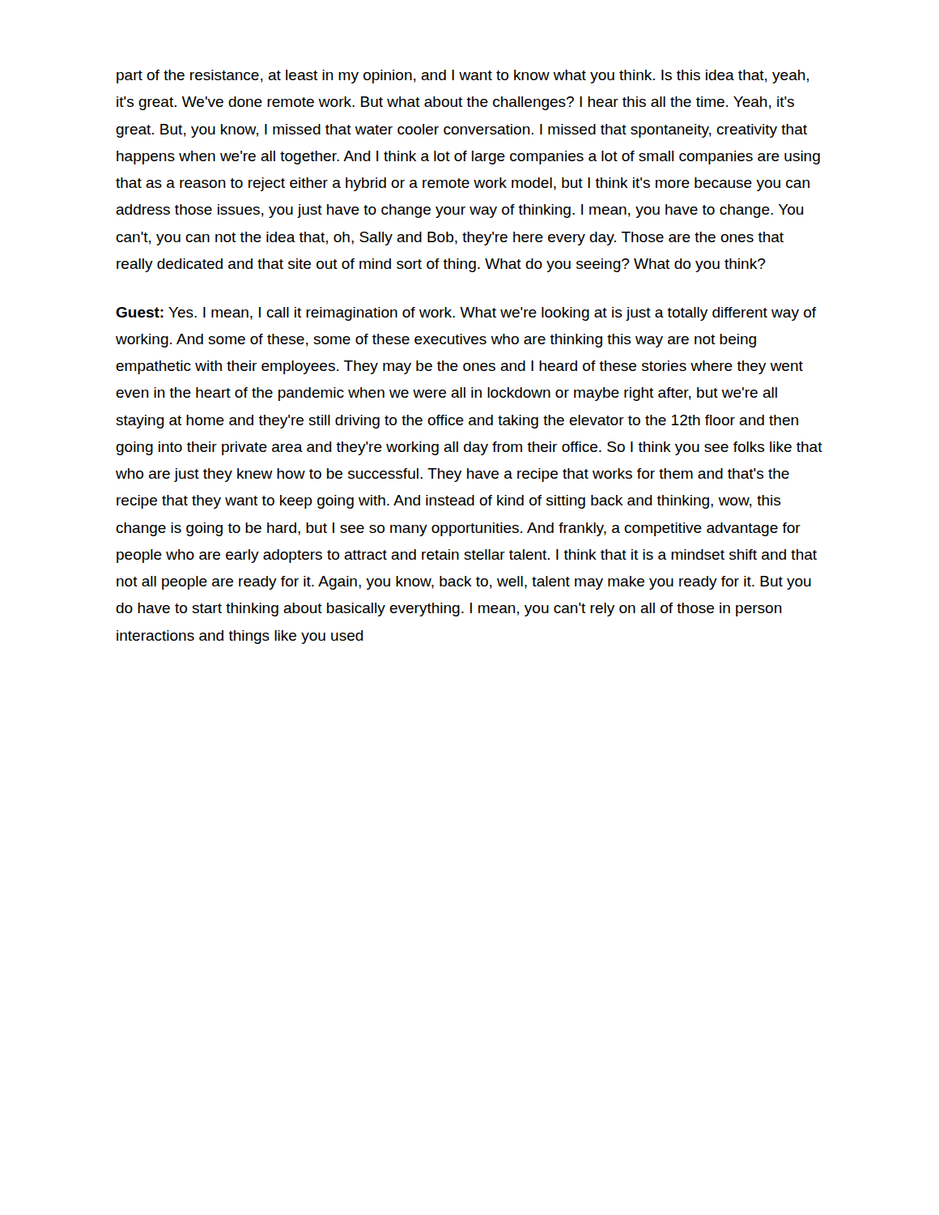part of the resistance, at least in my opinion, and I want to know what you think. Is this idea that, yeah, it's great. We've done remote work. But what about the challenges? I hear this all the time. Yeah, it's great. But, you know, I missed that water cooler conversation. I missed that spontaneity, creativity that happens when we're all together. And I think a lot of large companies a lot of small companies are using that as a reason to reject either a hybrid or a remote work model, but I think it's more because you can address those issues, you just have to change your way of thinking. I mean, you have to change. You can't, you can not the idea that, oh, Sally and Bob, they're here every day. Those are the ones that really dedicated and that site out of mind sort of thing. What do you seeing? What do you think?
Guest: Yes. I mean, I call it reimagination of work. What we're looking at is just a totally different way of working. And some of these, some of these executives who are thinking this way are not being empathetic with their employees. They may be the ones and I heard of these stories where they went even in the heart of the pandemic when we were all in lockdown or maybe right after, but we're all staying at home and they're still driving to the office and taking the elevator to the 12th floor and then going into their private area and they're working all day from their office. So I think you see folks like that who are just they knew how to be successful. They have a recipe that works for them and that's the recipe that they want to keep going with. And instead of kind of sitting back and thinking, wow, this change is going to be hard, but I see so many opportunities. And frankly, a competitive advantage for people who are early adopters to attract and retain stellar talent. I think that it is a mindset shift and that not all people are ready for it. Again, you know, back to, well, talent may make you ready for it. But you do have to start thinking about basically everything. I mean, you can't rely on all of those in person interactions and things like you used